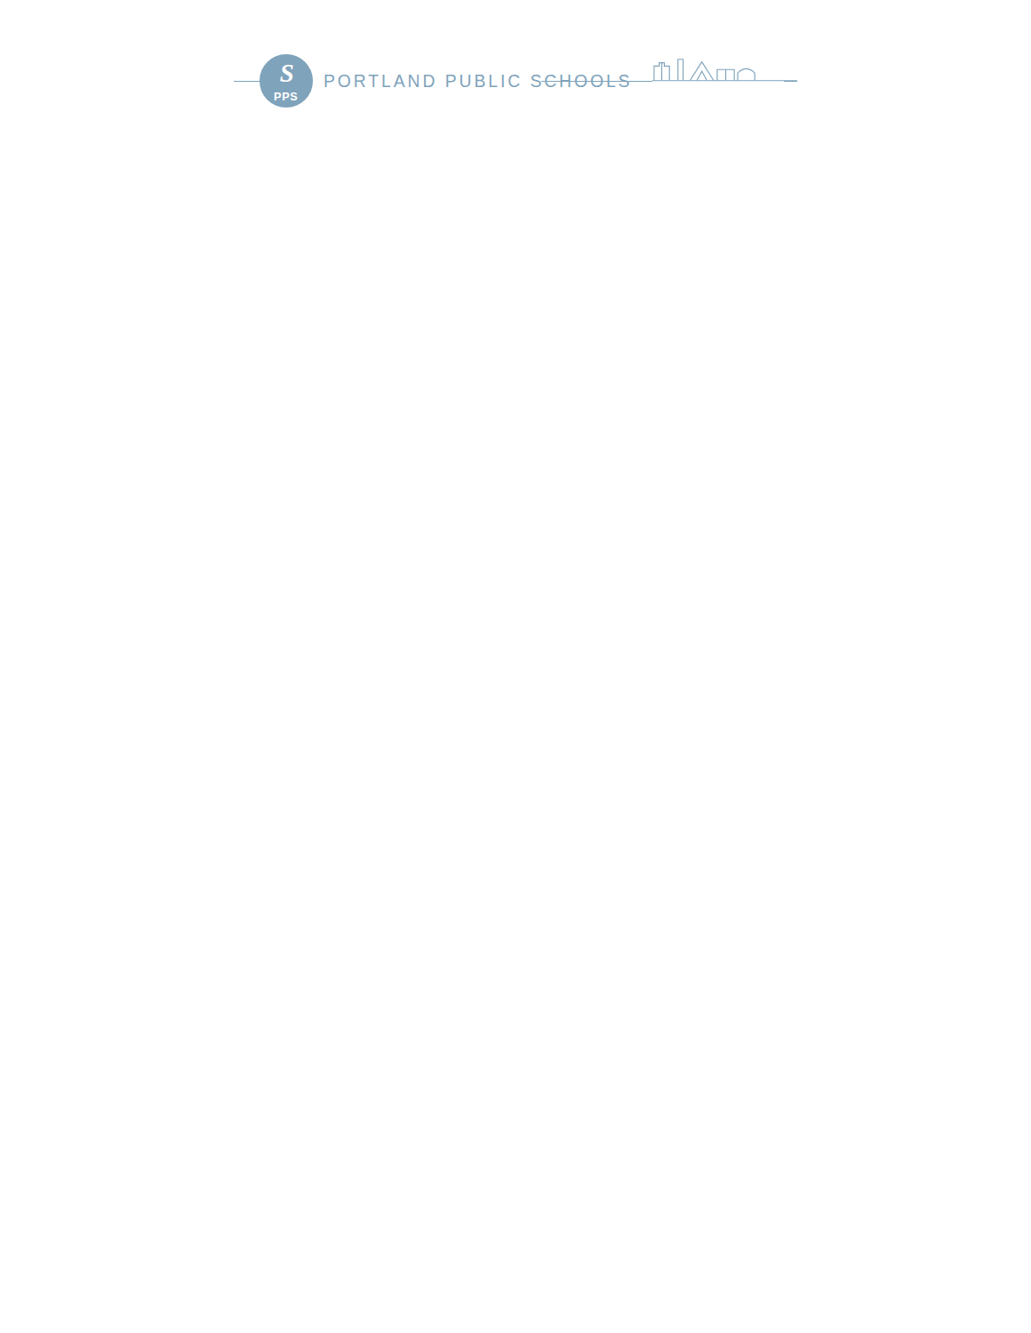S
PPS
PORTLAND PUBLIC SCHOOLS